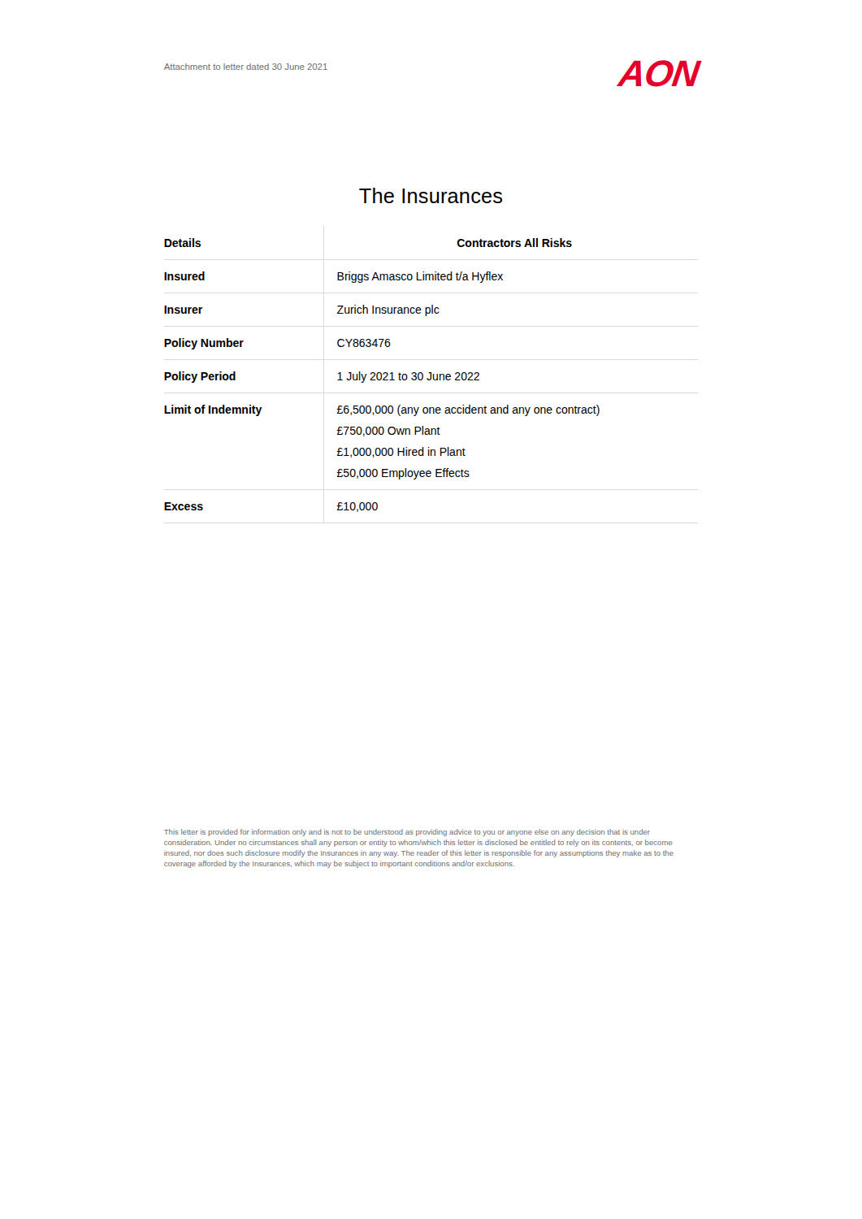Attachment to letter dated 30 June 2021
AON
The Insurances
| Details | Contractors All Risks |
| --- | --- |
| Insured | Briggs Amasco Limited t/a Hyflex |
| Insurer | Zurich Insurance plc |
| Policy Number | CY863476 |
| Policy Period | 1 July 2021 to 30 June 2022 |
| Limit of Indemnity | £6,500,000 (any one accident and any one contract) £750,000 Own Plant £1,000,000 Hired in Plant £50,000 Employee Effects |
| Excess | £10,000 |
This letter is provided for information only and is not to be understood as providing advice to you or anyone else on any decision that is under consideration. Under no circumstances shall any person or entity to whom/which this letter is disclosed be entitled to rely on its contents, or become insured, nor does such disclosure modify the Insurances in any way. The reader of this letter is responsible for any assumptions they make as to the coverage afforded by the Insurances, which may be subject to important conditions and/or exclusions.